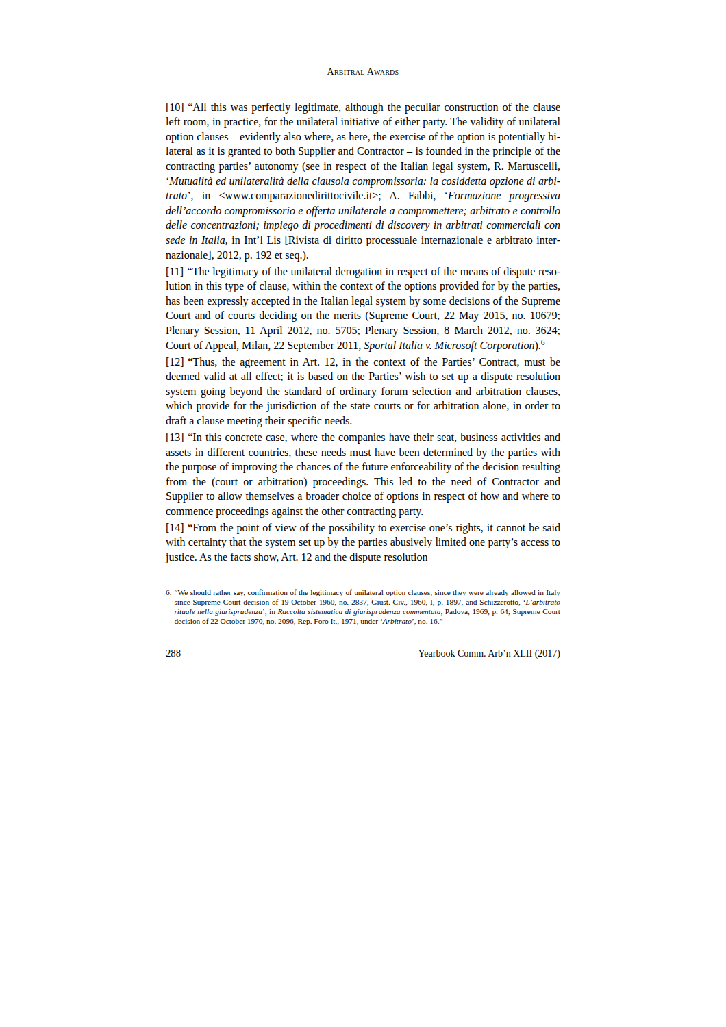Arbitral Awards
[10]“All this was perfectly legitimate, although the peculiar construction of the clause left room, in practice, for the unilateral initiative of either party. The validity of unilateral option clauses – evidently also where, as here, the exercise of the option is potentially bilateral as it is granted to both Supplier and Contractor – is founded in the principle of the contracting parties’ autonomy (see in respect of the Italian legal system, R. Martuscelli, ‘Mutualità ed unilateralità della clausola compromissoria: la cosiddetta opzione di arbitrato’, in <www.comparazionedirittocivile.it>; A. Fabbi, ‘Formazione progressiva dell’accordo compromissorio e offerta unilaterale a compromettere; arbitrato e controllo delle concentrazioni; impiego di procedimenti di discovery in arbitrati commerciali con sede in Italia, in Int’l Lis [Rivista di diritto processuale internazionale e arbitrato internazionale], 2012, p. 192 et seq.).
[11]“The legitimacy of the unilateral derogation in respect of the means of dispute resolution in this type of clause, within the context of the options provided for by the parties, has been expressly accepted in the Italian legal system by some decisions of the Supreme Court and of courts deciding on the merits (Supreme Court, 22 May 2015, no. 10679; Plenary Session, 11 April 2012, no. 5705; Plenary Session, 8 March 2012, no. 3624; Court of Appeal, Milan, 22 September 2011, Sportal Italia v. Microsoft Corporation).6
[12]“Thus, the agreement in Art. 12, in the context of the Parties’ Contract, must be deemed valid at all effect; it is based on the Parties’ wish to set up a dispute resolution system going beyond the standard of ordinary forum selection and arbitration clauses, which provide for the jurisdiction of the state courts or for arbitration alone, in order to draft a clause meeting their specific needs.
[13]“In this concrete case, where the companies have their seat, business activities and assets in different countries, these needs must have been determined by the parties with the purpose of improving the chances of the future enforceability of the decision resulting from the (court or arbitration) proceedings. This led to the need of Contractor and Supplier to allow themselves a broader choice of options in respect of how and where to commence proceedings against the other contracting party.
[14]“From the point of view of the possibility to exercise one’s rights, it cannot be said with certainty that the system set up by the parties abusively limited one party’s access to justice. As the facts show, Art. 12 and the dispute resolution
6.“We should rather say, confirmation of the legitimacy of unilateral option clauses, since they were already allowed in Italy since Supreme Court decision of 19 October 1960, no. 2837, Giust. Civ., 1960, I, p. 1897, and Schizzerotto, ‘L’arbitrato rituale nella giurisprudenza’, in Raccolta sistematica di giurisprudenza commentata, Padova, 1969, p. 64; Supreme Court decision of 22 October 1970, no. 2096, Rep. Foro It., 1971, under ‘Arbitrato’, no. 16.”
288 Yearbook Comm. Arb’n XLII (2017)